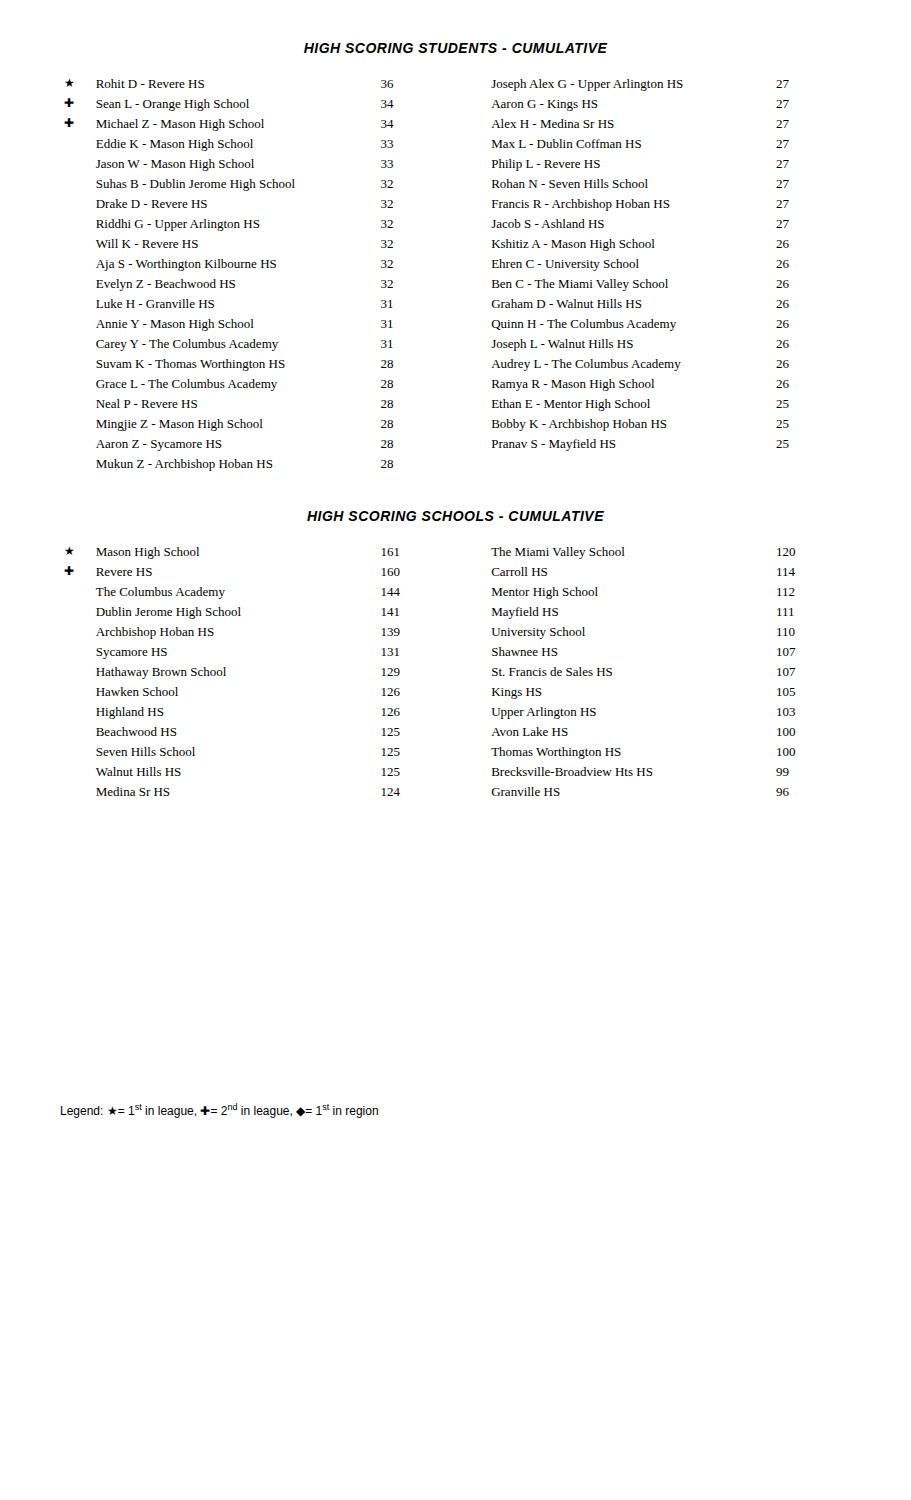HIGH SCORING STUDENTS - CUMULATIVE
| ★ | Rohit D - Revere HS | 36 | | Joseph Alex G - Upper Arlington HS | 27 |
| ✚ | Sean L - Orange High School | 34 | | Aaron G - Kings HS | 27 |
| ✚ | Michael Z - Mason High School | 34 | | Alex H - Medina Sr HS | 27 |
| | Eddie K - Mason High School | 33 | | Max L - Dublin Coffman HS | 27 |
| | Jason W - Mason High School | 33 | | Philip L - Revere HS | 27 |
| | Suhas B - Dublin Jerome High School | 32 | | Rohan N - Seven Hills School | 27 |
| | Drake D - Revere HS | 32 | | Francis R - Archbishop Hoban HS | 27 |
| | Riddhi G - Upper Arlington HS | 32 | | Jacob S - Ashland HS | 27 |
| | Will K - Revere HS | 32 | | Kshitiz A - Mason High School | 26 |
| | Aja S - Worthington Kilbourne HS | 32 | | Ehren C - University School | 26 |
| | Evelyn Z - Beachwood HS | 32 | | Ben C - The Miami Valley School | 26 |
| | Luke H - Granville HS | 31 | | Graham D - Walnut Hills HS | 26 |
| | Annie Y - Mason High School | 31 | | Quinn H - The Columbus Academy | 26 |
| | Carey Y - The Columbus Academy | 31 | | Joseph L - Walnut Hills HS | 26 |
| | Suvam K - Thomas Worthington HS | 28 | | Audrey L - The Columbus Academy | 26 |
| | Grace L - The Columbus Academy | 28 | | Ramya R - Mason High School | 26 |
| | Neal P - Revere HS | 28 | | Ethan E - Mentor High School | 25 |
| | Mingjie Z - Mason High School | 28 | | Bobby K - Archbishop Hoban HS | 25 |
| | Aaron Z - Sycamore HS | 28 | | Pranav S - Mayfield HS | 25 |
| | Mukun Z - Archbishop Hoban HS | 28 | | | |
HIGH SCORING SCHOOLS - CUMULATIVE
| ★ | Mason High School | 161 | | The Miami Valley School | 120 |
| ✚ | Revere HS | 160 | | Carroll HS | 114 |
| | The Columbus Academy | 144 | | Mentor High School | 112 |
| | Dublin Jerome High School | 141 | | Mayfield HS | 111 |
| | Archbishop Hoban HS | 139 | | University School | 110 |
| | Sycamore HS | 131 | | Shawnee HS | 107 |
| | Hathaway Brown School | 129 | | St. Francis de Sales HS | 107 |
| | Hawken School | 126 | | Kings HS | 105 |
| | Highland HS | 126 | | Upper Arlington HS | 103 |
| | Beachwood HS | 125 | | Avon Lake HS | 100 |
| | Seven Hills School | 125 | | Thomas Worthington HS | 100 |
| | Walnut Hills HS | 125 | | Brecksville-Broadview Hts HS | 99 |
| | Medina Sr HS | 124 | | Granville HS | 96 |
Legend: ★= 1st in league, ✚= 2nd in league, ◆= 1st in region